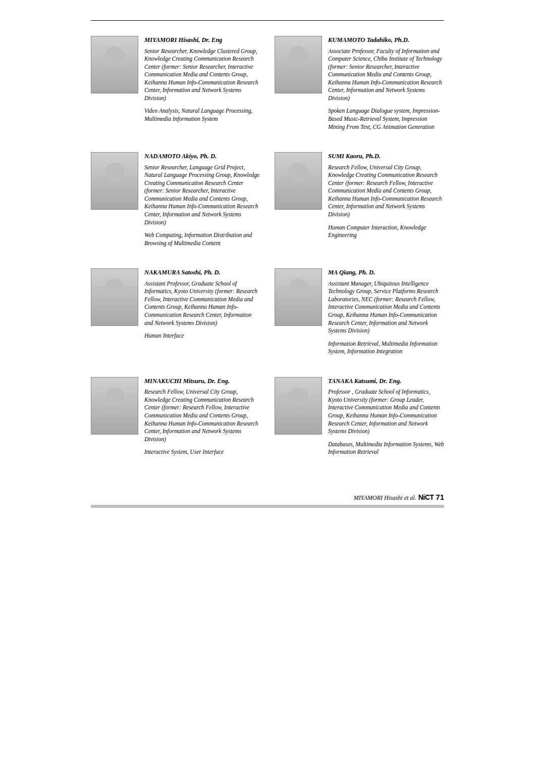MIYAMORI Hisashi, Dr. Eng
Senior Researcher, Knowledge Clustered Group, Knowledge Creating Communication Research Center (former: Senior Researcher, Interactive Communication Media and Contents Group, Keihanna Human Info-Communication Research Center, Information and Network Systems Division)
Video Analysis, Natural Language Processing, Multimedia Information System
KUMAMOTO Tadahiko, Ph.D.
Associate Professor, Faculty of Information and Computer Science, Chiba Institute of Technology (former: Senior Researcher, Interactive Communication Media and Contents Group, Keihanna Human Info-Communication Research Center, Information and Network Systems Division)
Spoken Language Dialogue system, Impression-Based Music-Retrieval System, Impression Mining From Text, CG Animation Generation
NADAMOTO Akiyo, Ph. D.
Senior Researcher, Language Grid Project, Natural Language Processing Group, Knowledge Creating Communication Research Center (former: Senior Researcher, Interactive Communication Media and Contents Group, Keihanna Human Info-Communication Research Center, Information and Network Systems Division)
Web Computing, Information Distribution and Browsing of Multimedia Content
SUMI Kaoru, Ph.D.
Research Fellow, Universal City Group, Knowledge Creating Communication Research Center (former: Research Fellow, Interactive Communication Media and Contents Group, Keihanna Human Info-Communication Research Center, Information and Network Systems Division)
Human Computer Interaction, Knowledge Engineering
NAKAMURA Satoshi, Ph. D.
Assistant Professor, Graduate School of Informatics, Kyoto University (former: Research Fellow, Interactive Communication Media and Contents Group, Keihanna Human Info-Communication Research Center, Information and Network Systems Division)
Human Interface
MA Qiang, Ph. D.
Assistant Manager, Ubiquitous Intelligence Technology Group, Service Platforms Research Laboratories, NEC (former: Research Fellow, Interactive Communication Media and Contents Group, Keihanna Human Info-Communication Research Center, Information and Network Systems Division)
Information Retrieval, Multimedia Information System, Information Integration
MINAKUCHI Mitsuru, Dr. Eng.
Research Fellow, Universal City Group, Knowledge Creating Communication Research Center (former: Research Fellow, Interactive Communication Media and Contents Group, Keihanna Human Info-Communication Research Center, Information and Network Systems Division)
Interactive System, User Interface
TANAKA Katsumi, Dr. Eng.
Professor , Graduate School of Informatics, Kyoto University (former: Group Leader, Interactive Communication Media and Contents Group, Keihanna Human Info-Communication Research Center, Information and Network Systems Division)
Databases, Multimedia Information Systems, Web Information Retrieval
MIYAMORI Hisashi et al.NiCT 71